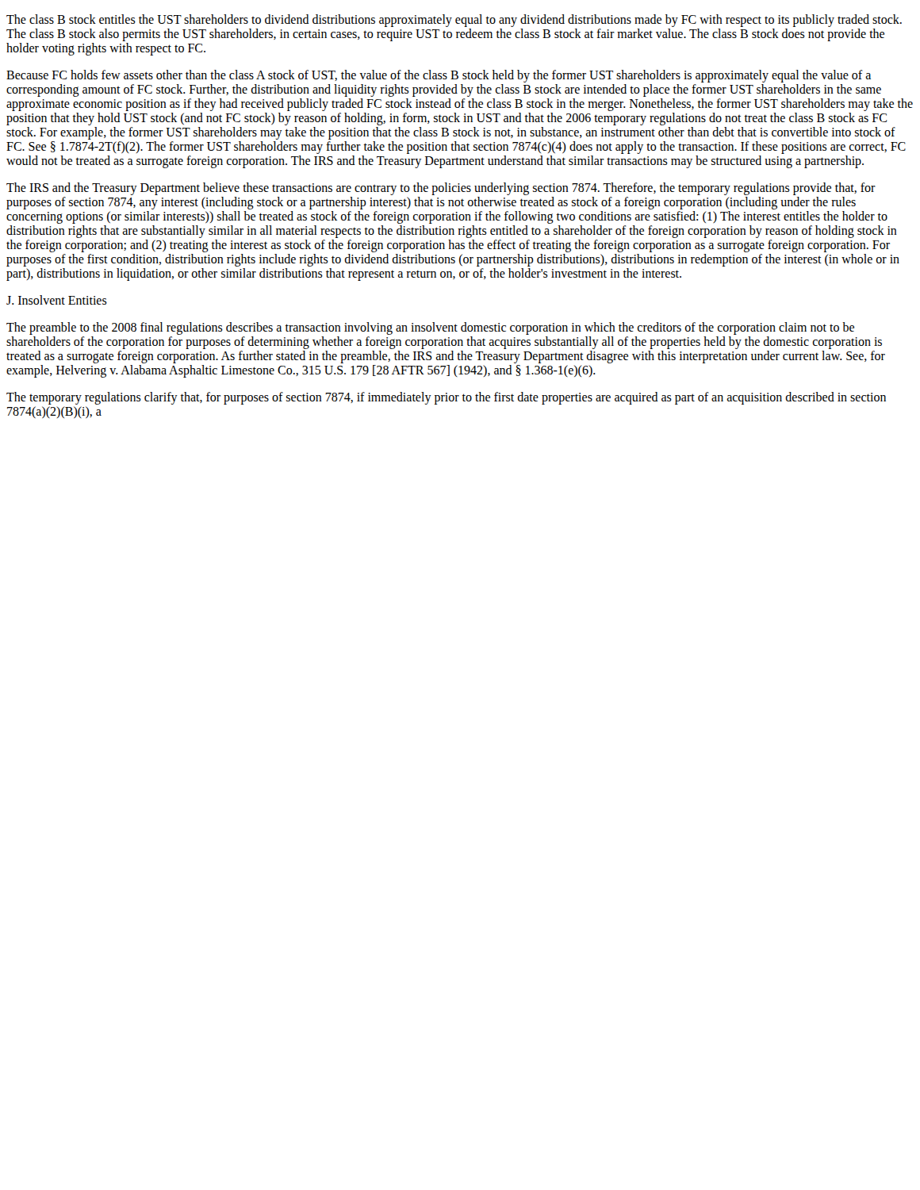The class B stock entitles the UST shareholders to dividend distributions approximately equal to any dividend distributions made by FC with respect to its publicly traded stock. The class B stock also permits the UST shareholders, in certain cases, to require UST to redeem the class B stock at fair market value. The class B stock does not provide the holder voting rights with respect to FC.
Because FC holds few assets other than the class A stock of UST, the value of the class B stock held by the former UST shareholders is approximately equal the value of a corresponding amount of FC stock. Further, the distribution and liquidity rights provided by the class B stock are intended to place the former UST shareholders in the same approximate economic position as if they had received publicly traded FC stock instead of the class B stock in the merger. Nonetheless, the former UST shareholders may take the position that they hold UST stock (and not FC stock) by reason of holding, in form, stock in UST and that the 2006 temporary regulations do not treat the class B stock as FC stock. For example, the former UST shareholders may take the position that the class B stock is not, in substance, an instrument other than debt that is convertible into stock of FC. See § 1.7874-2T(f)(2). The former UST shareholders may further take the position that section 7874(c)(4) does not apply to the transaction. If these positions are correct, FC would not be treated as a surrogate foreign corporation. The IRS and the Treasury Department understand that similar transactions may be structured using a partnership.
The IRS and the Treasury Department believe these transactions are contrary to the policies underlying section 7874. Therefore, the temporary regulations provide that, for purposes of section 7874, any interest (including stock or a partnership interest) that is not otherwise treated as stock of a foreign corporation (including under the rules concerning options (or similar interests)) shall be treated as stock of the foreign corporation if the following two conditions are satisfied: (1) The interest entitles the holder to distribution rights that are substantially similar in all material respects to the distribution rights entitled to a shareholder of the foreign corporation by reason of holding stock in the foreign corporation; and (2) treating the interest as stock of the foreign corporation has the effect of treating the foreign corporation as a surrogate foreign corporation. For purposes of the first condition, distribution rights include rights to dividend distributions (or partnership distributions), distributions in redemption of the interest (in whole or in part), distributions in liquidation, or other similar distributions that represent a return on, or of, the holder's investment in the interest.
J. Insolvent Entities
The preamble to the 2008 final regulations describes a transaction involving an insolvent domestic corporation in which the creditors of the corporation claim not to be shareholders of the corporation for purposes of determining whether a foreign corporation that acquires substantially all of the properties held by the domestic corporation is treated as a surrogate foreign corporation. As further stated in the preamble, the IRS and the Treasury Department disagree with this interpretation under current law. See, for example, Helvering v. Alabama Asphaltic Limestone Co., 315 U.S. 179 [28 AFTR 567] (1942), and § 1.368-1(e)(6).
The temporary regulations clarify that, for purposes of section 7874, if immediately prior to the first date properties are acquired as part of an acquisition described in section 7874(a)(2)(B)(i), a